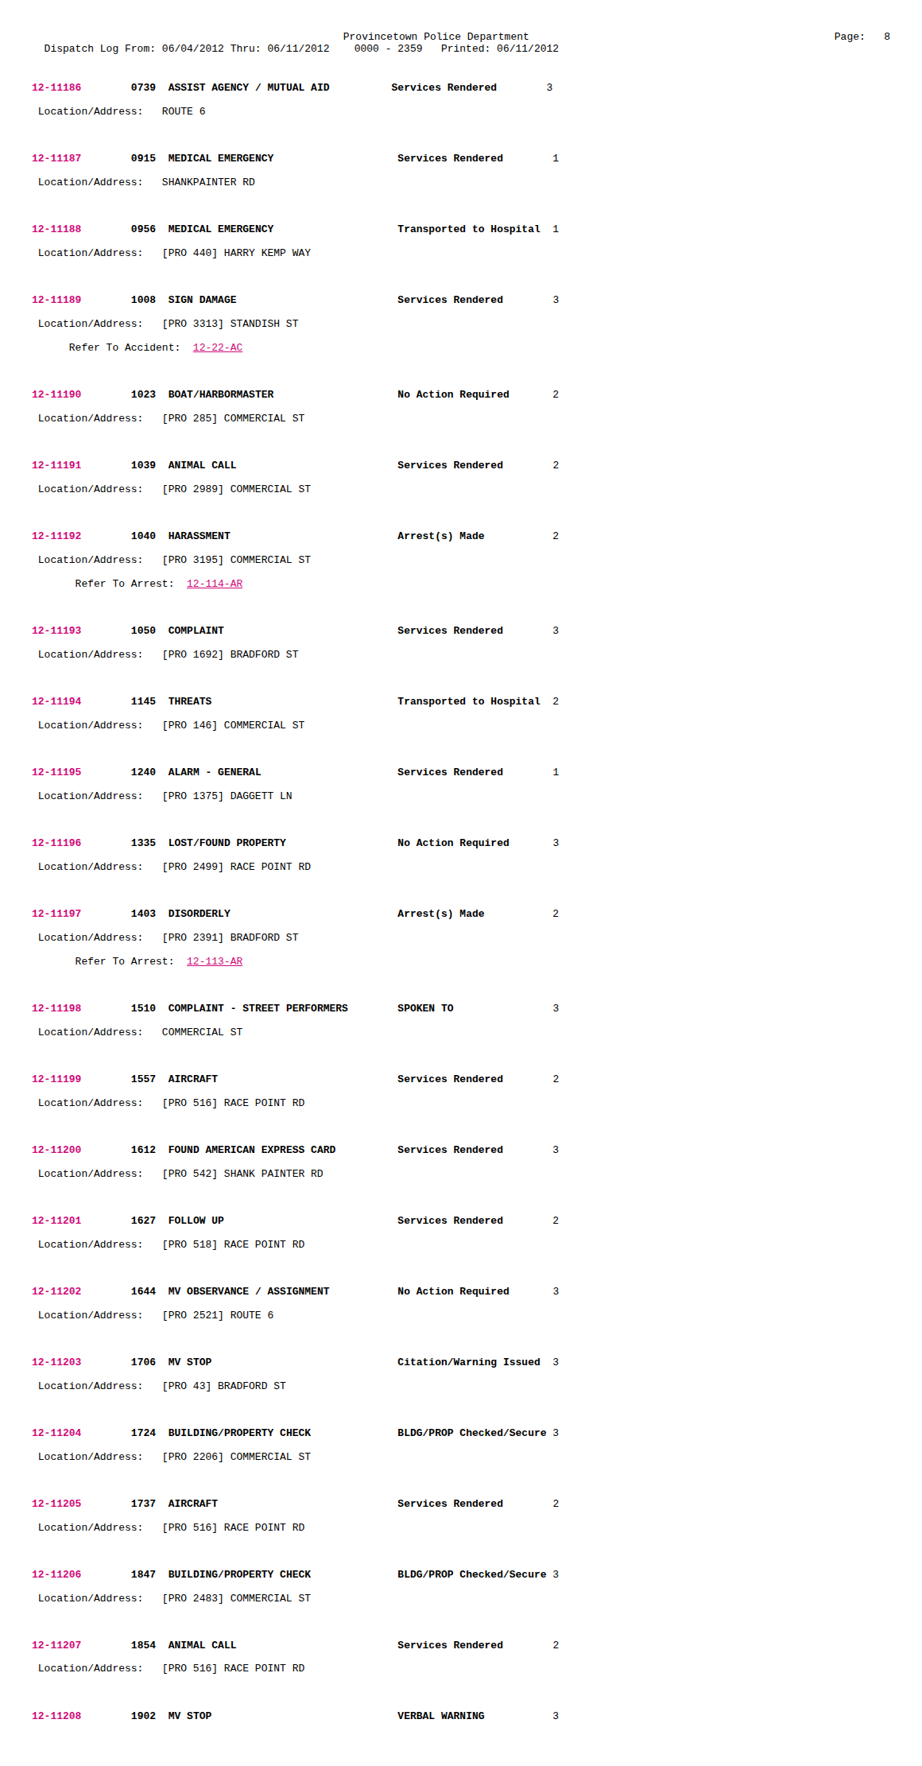Provincetown Police Department Page: 8
Dispatch Log From: 06/04/2012 Thru: 06/11/2012 0000 - 2359 Printed: 06/11/2012
12-11186 0739 ASSIST AGENCY / MUTUAL AID Services Rendered 3 Location/Address: ROUTE 6
12-11187 0915 MEDICAL EMERGENCY Services Rendered 1 Location/Address: SHANKPAINTER RD
12-11188 0956 MEDICAL EMERGENCY Transported to Hospital 1 Location/Address: [PRO 440] HARRY KEMP WAY
12-11189 1008 SIGN DAMAGE Services Rendered 3 Location/Address: [PRO 3313] STANDISH ST Refer To Accident: 12-22-AC
12-11190 1023 BOAT/HARBORMASTER No Action Required 2 Location/Address: [PRO 285] COMMERCIAL ST
12-11191 1039 ANIMAL CALL Services Rendered 2 Location/Address: [PRO 2989] COMMERCIAL ST
12-11192 1040 HARASSMENT Arrest(s) Made 2 Location/Address: [PRO 3195] COMMERCIAL ST Refer To Arrest: 12-114-AR
12-11193 1050 COMPLAINT Services Rendered 3 Location/Address: [PRO 1692] BRADFORD ST
12-11194 1145 THREATS Transported to Hospital 2 Location/Address: [PRO 146] COMMERCIAL ST
12-11195 1240 ALARM - GENERAL Services Rendered 1 Location/Address: [PRO 1375] DAGGETT LN
12-11196 1335 LOST/FOUND PROPERTY No Action Required 3 Location/Address: [PRO 2499] RACE POINT RD
12-11197 1403 DISORDERLY Arrest(s) Made 2 Location/Address: [PRO 2391] BRADFORD ST Refer To Arrest: 12-113-AR
12-11198 1510 COMPLAINT - STREET PERFORMERS SPOKEN TO 3 Location/Address: COMMERCIAL ST
12-11199 1557 AIRCRAFT Services Rendered 2 Location/Address: [PRO 516] RACE POINT RD
12-11200 1612 FOUND AMERICAN EXPRESS CARD Services Rendered 3 Location/Address: [PRO 542] SHANK PAINTER RD
12-11201 1627 FOLLOW UP Services Rendered 2 Location/Address: [PRO 518] RACE POINT RD
12-11202 1644 MV OBSERVANCE / ASSIGNMENT No Action Required 3 Location/Address: [PRO 2521] ROUTE 6
12-11203 1706 MV STOP Citation/Warning Issued 3 Location/Address: [PRO 43] BRADFORD ST
12-11204 1724 BUILDING/PROPERTY CHECK BLDG/PROP Checked/Secure 3 Location/Address: [PRO 2206] COMMERCIAL ST
12-11205 1737 AIRCRAFT Services Rendered 2 Location/Address: [PRO 516] RACE POINT RD
12-11206 1847 BUILDING/PROPERTY CHECK BLDG/PROP Checked/Secure 3 Location/Address: [PRO 2483] COMMERCIAL ST
12-11207 1854 ANIMAL CALL Services Rendered 2 Location/Address: [PRO 516] RACE POINT RD
12-11208 1902 MV STOP VERBAL WARNING 3